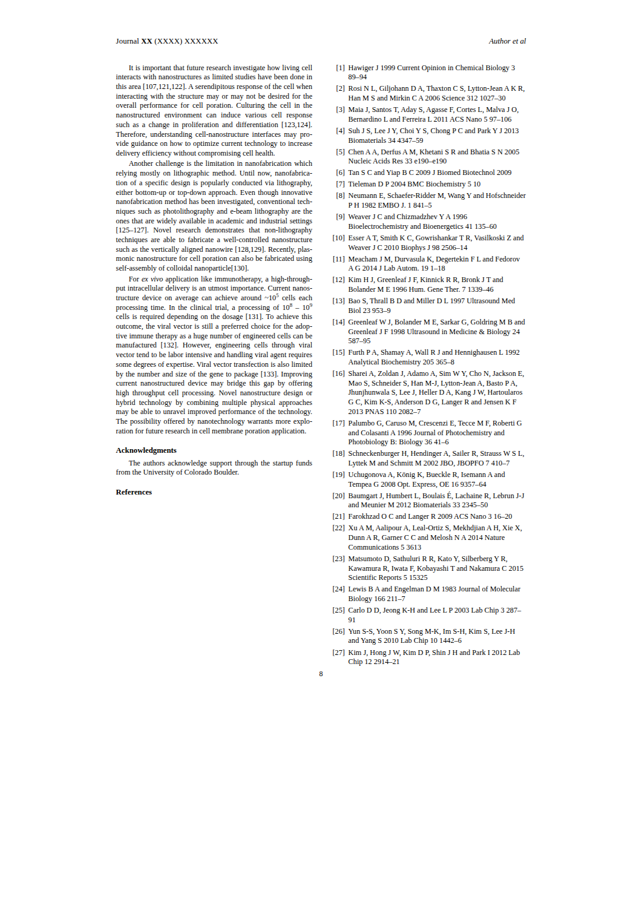Journal XX (XXXX) XXXXXX
Author et al
It is important that future research investigate how living cell interacts with nanostructures as limited studies have been done in this area [107,121,122]. A serendipitous response of the cell when interacting with the structure may or may not be desired for the overall performance for cell poration. Culturing the cell in the nanostructured environment can induce various cell response such as a change in proliferation and differentiation [123,124]. Therefore, understanding cell-nanostructure interfaces may provide guidance on how to optimize current technology to increase delivery efficiency without compromising cell health.
Another challenge is the limitation in nanofabrication which relying mostly on lithographic method. Until now, nanofabrication of a specific design is popularly conducted via lithography, either bottom-up or top-down approach. Even though innovative nanofabrication method has been investigated, conventional techniques such as photolithography and e-beam lithography are the ones that are widely available in academic and industrial settings [125–127]. Novel research demonstrates that non-lithography techniques are able to fabricate a well-controlled nanostructure such as the vertically aligned nanowire [128,129]. Recently, plasmonic nanostructure for cell poration can also be fabricated using self-assembly of colloidal nanoparticle[130].
For ex vivo application like immunotherapy, a high-throughput intracellular delivery is an utmost importance. Current nanostructure device on average can achieve around ~105 cells each processing time. In the clinical trial, a processing of 108 – 109 cells is required depending on the dosage [131]. To achieve this outcome, the viral vector is still a preferred choice for the adoptive immune therapy as a huge number of engineered cells can be manufactured [132]. However, engineering cells through viral vector tend to be labor intensive and handling viral agent requires some degrees of expertise. Viral vector transfection is also limited by the number and size of the gene to package [133]. Improving current nanostructured device may bridge this gap by offering high throughput cell processing. Novel nanostructure design or hybrid technology by combining multiple physical approaches may be able to unravel improved performance of the technology. The possibility offered by nanotechnology warrants more exploration for future research in cell membrane poration application.
Acknowledgments
The authors acknowledge support through the startup funds from the University of Colorado Boulder.
References
[1] Hawiger J 1999 Current Opinion in Chemical Biology 3 89–94
[2] Rosi N L, Giljohann D A, Thaxton C S, Lytton-Jean A K R, Han M S and Mirkin C A 2006 Science 312 1027–30
[3] Maia J, Santos T, Aday S, Agasse F, Cortes L, Malva J O, Bernardino L and Ferreira L 2011 ACS Nano 5 97–106
[4] Suh J S, Lee J Y, Choi Y S, Chong P C and Park Y J 2013 Biomaterials 34 4347–59
[5] Chen A A, Derfus A M, Khetani S R and Bhatia S N 2005 Nucleic Acids Res 33 e190–e190
[6] Tan S C and Yiap B C 2009 J Biomed Biotechnol 2009
[7] Tieleman D P 2004 BMC Biochemistry 5 10
[8] Neumann E, Schaefer-Ridder M, Wang Y and Hofschneider P H 1982 EMBO J. 1 841–5
[9] Weaver J C and Chizmadzhev Y A 1996 Bioelectrochemistry and Bioenergetics 41 135–60
[10] Esser A T, Smith K C, Gowrishankar T R, Vasilkoski Z and Weaver J C 2010 Biophys J 98 2506–14
[11] Meacham J M, Durvasula K, Degertekin F L and Fedorov A G 2014 J Lab Autom. 19 1–18
[12] Kim H J, Greenleaf J F, Kinnick R R, Bronk J T and Bolander M E 1996 Hum. Gene Ther. 7 1339–46
[13] Bao S, Thrall B D and Miller D L 1997 Ultrasound Med Biol 23 953–9
[14] Greenleaf W J, Bolander M E, Sarkar G, Goldring M B and Greenleaf J F 1998 Ultrasound in Medicine & Biology 24 587–95
[15] Furth P A, Shamay A, Wall R J and Hennighausen L 1992 Analytical Biochemistry 205 365–8
[16] Sharei A, Zoldan J, Adamo A, Sim W Y, Cho N, Jackson E, Mao S, Schneider S, Han M-J, Lytton-Jean A, Basto P A, Jhunjhunwala S, Lee J, Heller D A, Kang J W, Hartoularos G C, Kim K-S, Anderson D G, Langer R and Jensen K F 2013 PNAS 110 2082–7
[17] Palumbo G, Caruso M, Crescenzi E, Tecce M F, Roberti G and Colasanti A 1996 Journal of Photochemistry and Photobiology B: Biology 36 41–6
[18] Schneckenburger H, Hendinger A, Sailer R, Strauss W S L, Lyttek M and Schmitt M 2002 JBO, JBOPFO 7 410–7
[19] Uchugonova A, König K, Bueckle R, Isemann A and Tempea G 2008 Opt. Express, OE 16 9357–64
[20] Baumgart J, Humbert L, Boulais É, Lachaine R, Lebrun J-J and Meunier M 2012 Biomaterials 33 2345–50
[21] Farokhzad O C and Langer R 2009 ACS Nano 3 16–20
[22] Xu A M, Aalipour A, Leal-Ortiz S, Mekhdjian A H, Xie X, Dunn A R, Garner C C and Melosh N A 2014 Nature Communications 5 3613
[23] Matsumoto D, Sathuluri R R, Kato Y, Silberberg Y R, Kawamura R, Iwata F, Kobayashi T and Nakamura C 2015 Scientific Reports 5 15325
[24] Lewis B A and Engelman D M 1983 Journal of Molecular Biology 166 211–7
[25] Carlo D D, Jeong K-H and Lee L P 2003 Lab Chip 3 287–91
[26] Yun S-S, Yoon S Y, Song M-K, Im S-H, Kim S, Lee J-H and Yang S 2010 Lab Chip 10 1442–6
[27] Kim J, Hong J W, Kim D P, Shin J H and Park I 2012 Lab Chip 12 2914–21
8